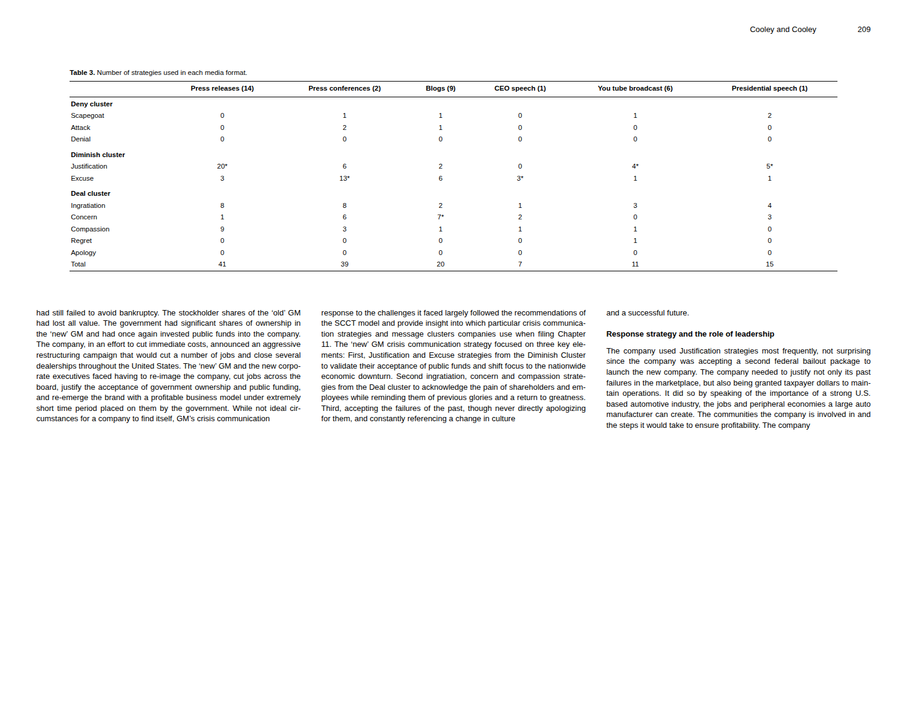Cooley and Cooley 209
Table 3. Number of strategies used in each media format.
| | Press releases (14) | Press conferences (2) | Blogs (9) | CEO speech (1) | You tube broadcast (6) | Presidential speech (1) |
| --- | --- | --- | --- | --- | --- | --- |
| Deny cluster | | | | | | |
| Scapegoat | 0 | 1 | 1 | 0 | 1 | 2 |
| Attack | 0 | 2 | 1 | 0 | 0 | 0 |
| Denial | 0 | 0 | 0 | 0 | 0 | 0 |
| Diminish cluster | | | | | | |
| Justification | 20* | 6 | 2 | 0 | 4* | 5* |
| Excuse | 3 | 13* | 6 | 3* | 1 | 1 |
| Deal cluster | | | | | | |
| Ingratiation | 8 | 8 | 2 | 1 | 3 | 4 |
| Concern | 1 | 6 | 7* | 2 | 0 | 3 |
| Compassion | 9 | 3 | 1 | 1 | 1 | 0 |
| Regret | 0 | 0 | 0 | 0 | 1 | 0 |
| Apology | 0 | 0 | 0 | 0 | 0 | 0 |
| Total | 41 | 39 | 20 | 7 | 11 | 15 |
had still failed to avoid bankruptcy. The stockholder shares of the ‘old’ GM had lost all value. The government had significant shares of ownership in the ‘new’ GM and had once again invested public funds into the company. The company, in an effort to cut immediate costs, announced an aggressive restructuring campaign that would cut a number of jobs and close several dealerships throughout the United States. The ‘new’ GM and the new corporate executives faced having to re-image the company, cut jobs across the board, justify the acceptance of government ownership and public funding, and re-emerge the brand with a profitable business model under extremely short time period placed on them by the government. While not ideal circumstances for a company to find itself, GM’s crisis communication
response to the challenges it faced largely followed the recommendations of the SCCT model and provide insight into which particular crisis communication strategies and message clusters companies use when filing Chapter 11. The ‘new’ GM crisis communication strategy focused on three key elements: First, Justification and Excuse strategies from the Diminish Cluster to validate their acceptance of public funds and shift focus to the nationwide economic downturn. Second ingratiation, concern and compassion strategies from the Deal cluster to acknowledge the pain of shareholders and employees while reminding them of previous glories and a return to greatness. Third, accepting the failures of the past, though never directly apologizing for them, and constantly referencing a change in culture
and a successful future.
Response strategy and the role of leadership
The company used Justification strategies most frequently, not surprising since the company was accepting a second federal bailout package to launch the new company. The company needed to justify not only its past failures in the marketplace, but also being granted taxpayer dollars to maintain operations. It did so by speaking of the importance of a strong U.S. based automotive industry, the jobs and peripheral economies a large auto manufacturer can create. The communities the company is involved in and the steps it would take to ensure profitability. The company